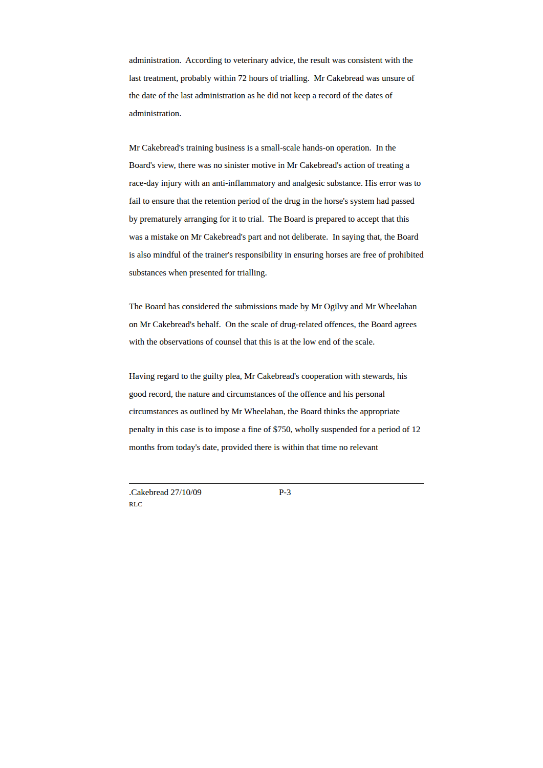administration. According to veterinary advice, the result was consistent with the last treatment, probably within 72 hours of trialling. Mr Cakebread was unsure of the date of the last administration as he did not keep a record of the dates of administration.
Mr Cakebread's training business is a small-scale hands-on operation. In the Board's view, there was no sinister motive in Mr Cakebread's action of treating a race-day injury with an anti-inflammatory and analgesic substance. His error was to fail to ensure that the retention period of the drug in the horse's system had passed by prematurely arranging for it to trial. The Board is prepared to accept that this was a mistake on Mr Cakebread's part and not deliberate. In saying that, the Board is also mindful of the trainer's responsibility in ensuring horses are free of prohibited substances when presented for trialling.
The Board has considered the submissions made by Mr Ogilvy and Mr Wheelahan on Mr Cakebread's behalf. On the scale of drug-related offences, the Board agrees with the observations of counsel that this is at the low end of the scale.
Having regard to the guilty plea, Mr Cakebread's cooperation with stewards, his good record, the nature and circumstances of the offence and his personal circumstances as outlined by Mr Wheelahan, the Board thinks the appropriate penalty in this case is to impose a fine of $750, wholly suspended for a period of 12 months from today's date, provided there is within that time no relevant
.Cakebread 27/10/09
P-3
RLC